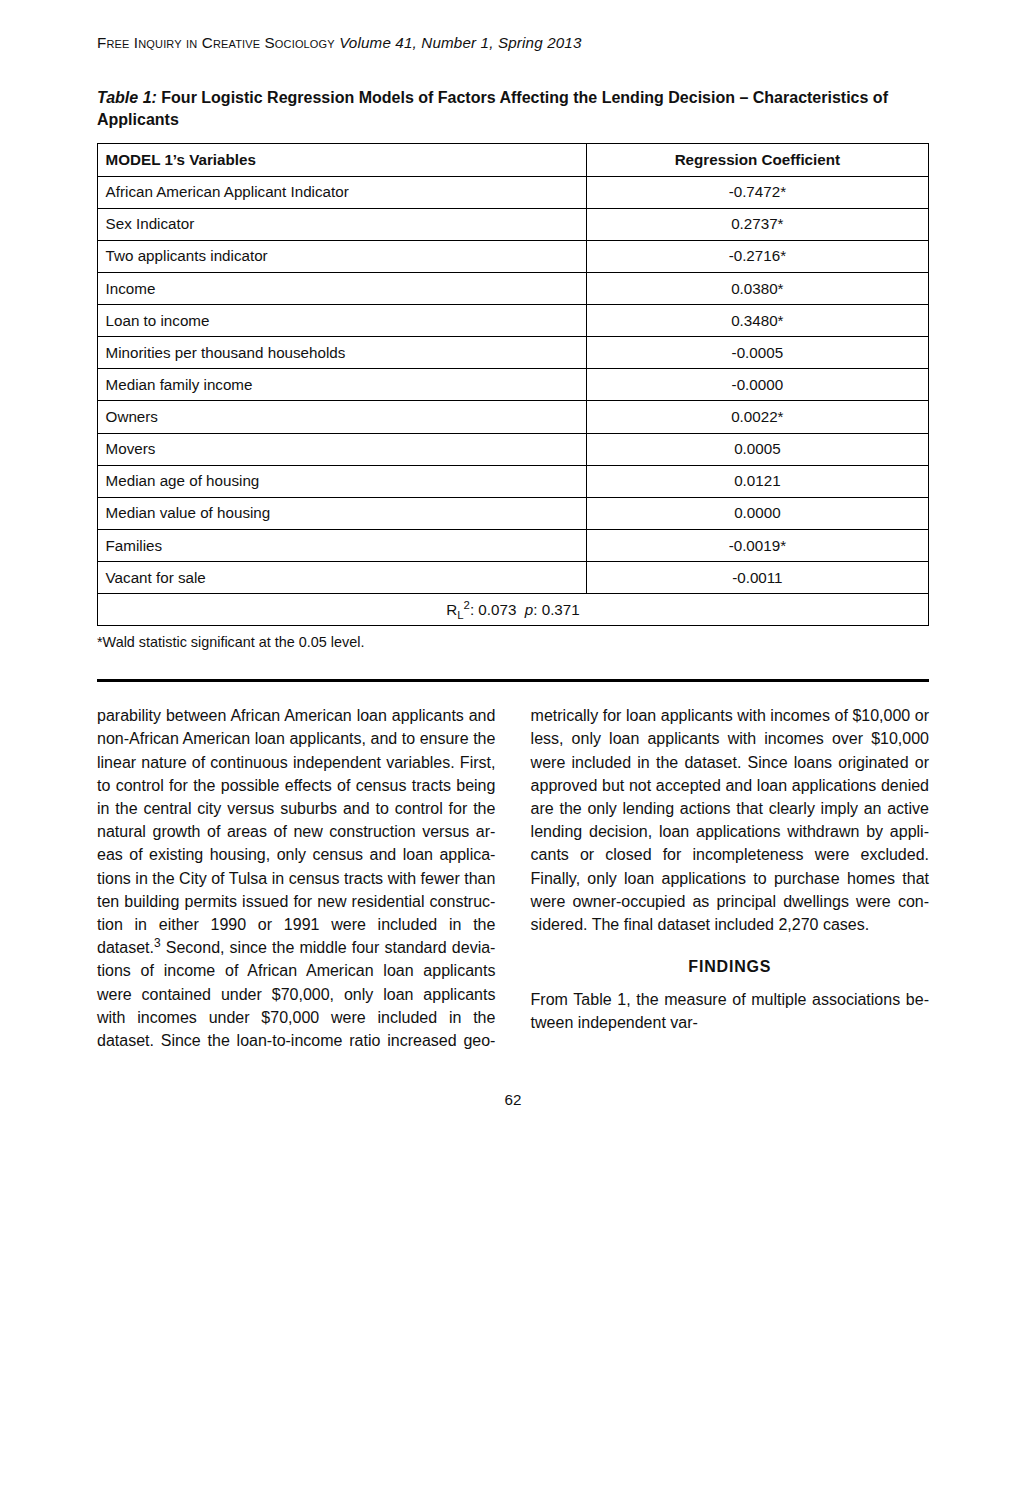Free Inquiry in Creative Sociology Volume 41, Number 1, Spring 2013
Table 1: Four Logistic Regression Models of Factors Affecting the Lending Decision – Characteristics of Applicants
| MODEL 1’s Variables | Regression Coefficient |
| --- | --- |
| African American Applicant Indicator | -0.7472* |
| Sex Indicator | 0.2737* |
| Two applicants indicator | -0.2716* |
| Income | 0.0380* |
| Loan to income | 0.3480* |
| Minorities per thousand households | -0.0005 |
| Median family income | -0.0000 |
| Owners | 0.0022* |
| Movers | 0.0005 |
| Median age of housing | 0.0121 |
| Median value of housing | 0.0000 |
| Families | -0.0019* |
| Vacant for sale | -0.0011 |
| R L 2 : 0.073 p : 0.371 |
*Wald statistic significant at the 0.05 level.
parability between African American loan applicants and non-African American loan applicants, and to ensure the linear nature of continuous independent variables. First, to control for the possible effects of census tracts being in the central city versus suburbs and to control for the natural growth of areas of new construction versus areas of existing housing, only census and loan applications in the City of Tulsa in census tracts with fewer than ten building permits issued for new residential construction in either 1990 or 1991 were included in the dataset.3 Second, since the middle four standard deviations of income of African American loan applicants were contained under $70,000, only loan applicants with incomes under $70,000 were included in the dataset. Since the loan-to-income ratio increased geometrically for loan applicants with incomes of $10,000 or less, only loan applicants with incomes over $10,000 were included in the dataset. Since loans originated or approved but not accepted and loan applications denied are the only lending actions that clearly imply an active lending decision, loan applications withdrawn by applicants or closed for incompleteness were excluded. Finally, only loan applications to purchase homes that were owner-occupied as principal dwellings were considered. The final dataset included 2,270 cases.
FINDINGS
From Table 1, the measure of multiple associations between independent var-
62